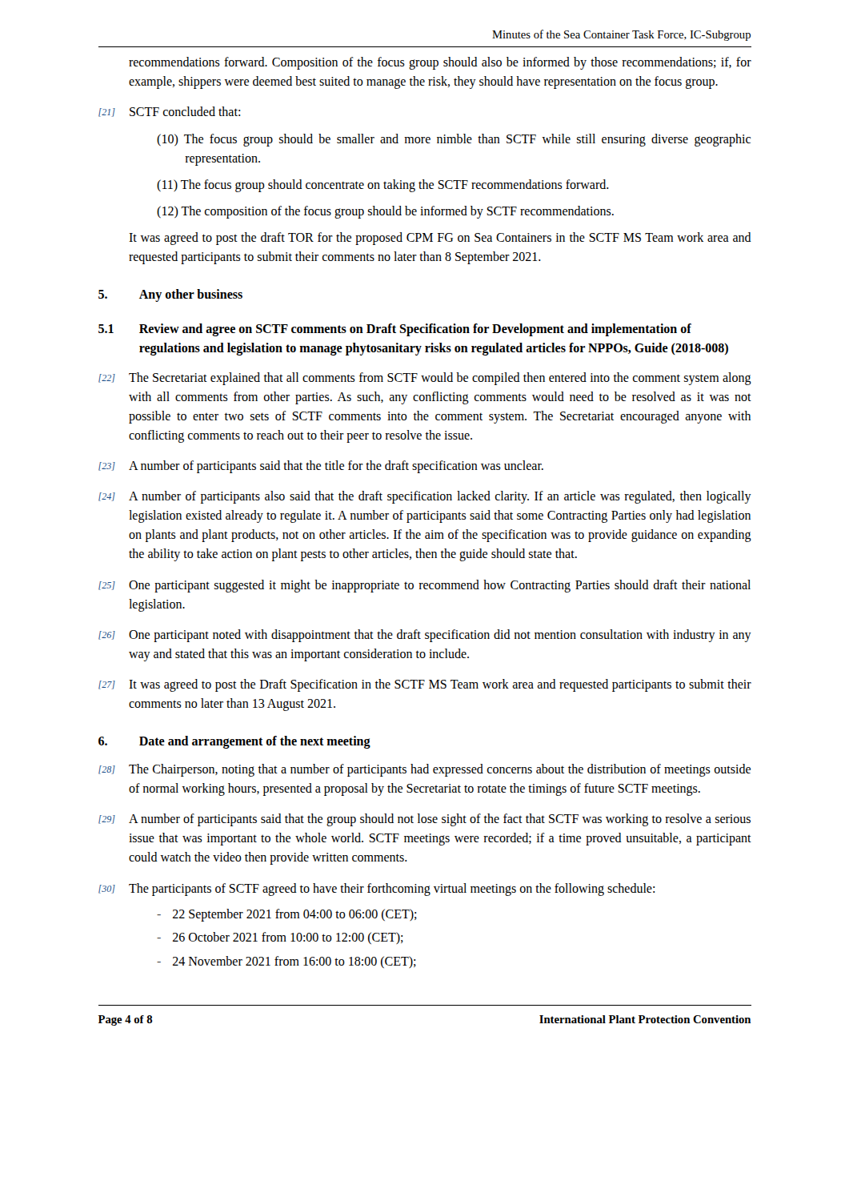Minutes of the Sea Container Task Force, IC-Subgroup
recommendations forward. Composition of the focus group should also be informed by those recommendations; if, for example, shippers were deemed best suited to manage the risk, they should have representation on the focus group.
[21]
SCTF concluded that:
(10) The focus group should be smaller and more nimble than SCTF while still ensuring diverse geographic representation.
(11) The focus group should concentrate on taking the SCTF recommendations forward.
(12) The composition of the focus group should be informed by SCTF recommendations.
It was agreed to post the draft TOR for the proposed CPM FG on Sea Containers in the SCTF MS Team work area and requested participants to submit their comments no later than 8 September 2021.
5. Any other business
5.1 Review and agree on SCTF comments on Draft Specification for Development and implementation of regulations and legislation to manage phytosanitary risks on regulated articles for NPPOs, Guide (2018-008)
[22]
The Secretariat explained that all comments from SCTF would be compiled then entered into the comment system along with all comments from other parties. As such, any conflicting comments would need to be resolved as it was not possible to enter two sets of SCTF comments into the comment system. The Secretariat encouraged anyone with conflicting comments to reach out to their peer to resolve the issue.
[23]
A number of participants said that the title for the draft specification was unclear.
[24]
A number of participants also said that the draft specification lacked clarity. If an article was regulated, then logically legislation existed already to regulate it. A number of participants said that some Contracting Parties only had legislation on plants and plant products, not on other articles. If the aim of the specification was to provide guidance on expanding the ability to take action on plant pests to other articles, then the guide should state that.
[25]
One participant suggested it might be inappropriate to recommend how Contracting Parties should draft their national legislation.
[26]
One participant noted with disappointment that the draft specification did not mention consultation with industry in any way and stated that this was an important consideration to include.
[27]
It was agreed to post the Draft Specification in the SCTF MS Team work area and requested participants to submit their comments no later than 13 August 2021.
6. Date and arrangement of the next meeting
[28]
The Chairperson, noting that a number of participants had expressed concerns about the distribution of meetings outside of normal working hours, presented a proposal by the Secretariat to rotate the timings of future SCTF meetings.
[29]
A number of participants said that the group should not lose sight of the fact that SCTF was working to resolve a serious issue that was important to the whole world. SCTF meetings were recorded; if a time proved unsuitable, a participant could watch the video then provide written comments.
[30]
The participants of SCTF agreed to have their forthcoming virtual meetings on the following schedule:
22 September 2021 from 04:00 to 06:00 (CET);
26 October 2021 from 10:00 to 12:00 (CET);
24 November 2021 from 16:00 to 18:00 (CET);
Page 4 of 8 International Plant Protection Convention